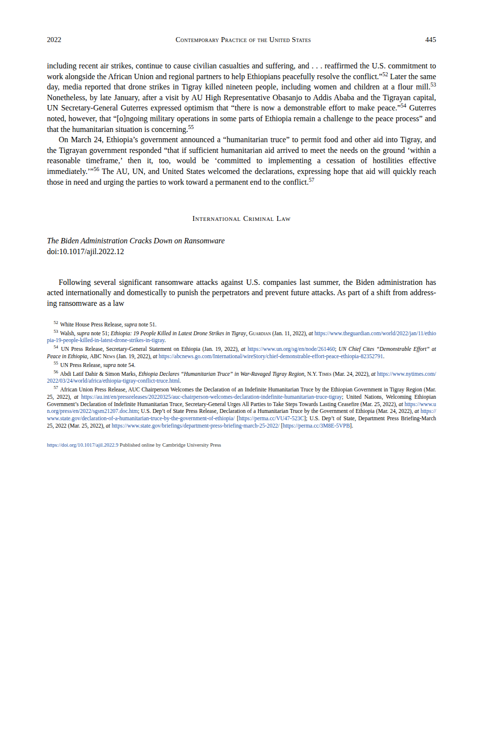2022 Contemporary Practice of the United States 445
including recent air strikes, continue to cause civilian casualties and suffering, and . . . reaffirmed the U.S. commitment to work alongside the African Union and regional partners to help Ethiopians peacefully resolve the conflict.”52 Later the same day, media reported that drone strikes in Tigray killed nineteen people, including women and children at a flour mill.53 Nonetheless, by late January, after a visit by AU High Representative Obasanjo to Addis Ababa and the Tigrayan capital, UN Secretary-General Guterres expressed optimism that “there is now a demonstrable effort to make peace.”54 Guterres noted, however, that “[o]ngoing military operations in some parts of Ethiopia remain a challenge to the peace process” and that the humanitarian situation is concerning.55
On March 24, Ethiopia’s government announced a “humanitarian truce” to permit food and other aid into Tigray, and the Tigrayan government responded “that if sufficient humanitarian aid arrived to meet the needs on the ground ‘within a reasonable timeframe,’ then it, too, would be ‘committed to implementing a cessation of hostilities effective immediately.’”56 The AU, UN, and United States welcomed the declarations, expressing hope that aid will quickly reach those in need and urging the parties to work toward a permanent end to the conflict.57
International Criminal Law
The Biden Administration Cracks Down on Ransomware
doi:10.1017/ajil.2022.12
Following several significant ransomware attacks against U.S. companies last summer, the Biden administration has acted internationally and domestically to punish the perpetrators and prevent future attacks. As part of a shift from addressing ransomware as a law
52 White House Press Release, supra note 51.
53 Walsh, supra note 51; Ethiopia: 19 People Killed in Latest Drone Strikes in Tigray, Guardian (Jan. 11, 2022), at https://www.theguardian.com/world/2022/jan/11/ethiopia-19-people-killed-in-latest-drone-strikes-in-tigray.
54 UN Press Release, Secretary-General Statement on Ethiopia (Jan. 19, 2022), at https://www.un.org/sg/en/node/261460; UN Chief Cites “Demonstrable Effort” at Peace in Ethiopia, ABC News (Jan. 19, 2022), at https://abcnews.go.com/International/wireStory/chief-demonstrable-effort-peace-ethiopia-82352791.
55 UN Press Release, supra note 54.
56 Abdi Latif Dahir & Simon Marks, Ethiopia Declares “Humanitarian Truce” in War-Ravaged Tigray Region, N.Y. Times (Mar. 24, 2022), at https://www.nytimes.com/2022/03/24/world/africa/ethiopia-tigray-conflict-truce.html.
57 African Union Press Release, AUC Chairperson Welcomes the Declaration of an Indefinite Humanitarian Truce by the Ethiopian Government in Tigray Region (Mar. 25, 2022), at https://au.int/en/pressreleases/20220325/auc-chairperson-welcomes-declaration-indefinite-humanitarian-truce-tigray; United Nations, Welcoming Ethiopian Government’s Declaration of Indefinite Humanitarian Truce, Secretary-General Urges All Parties to Take Steps Towards Lasting Ceasefire (Mar. 25, 2022), at https://www.un.org/press/en/2022/sgsm21207.doc.htm; U.S. Dep’t of State Press Release, Declaration of a Humanitarian Truce by the Government of Ethiopia (Mar. 24, 2022), at https://www.state.gov/declaration-of-a-humanitarian-truce-by-the-government-of-ethiopia/ [https://perma.cc/VU47-523C]; U.S. Dep’t of State, Department Press Briefing-March 25, 2022 (Mar. 25, 2022), at https://www.state.gov/briefings/department-press-briefing-march-25-2022/ [https://perma.cc/3M8E-5VPB].
https://doi.org/10.1017/ajil.2022.9 Published online by Cambridge University Press